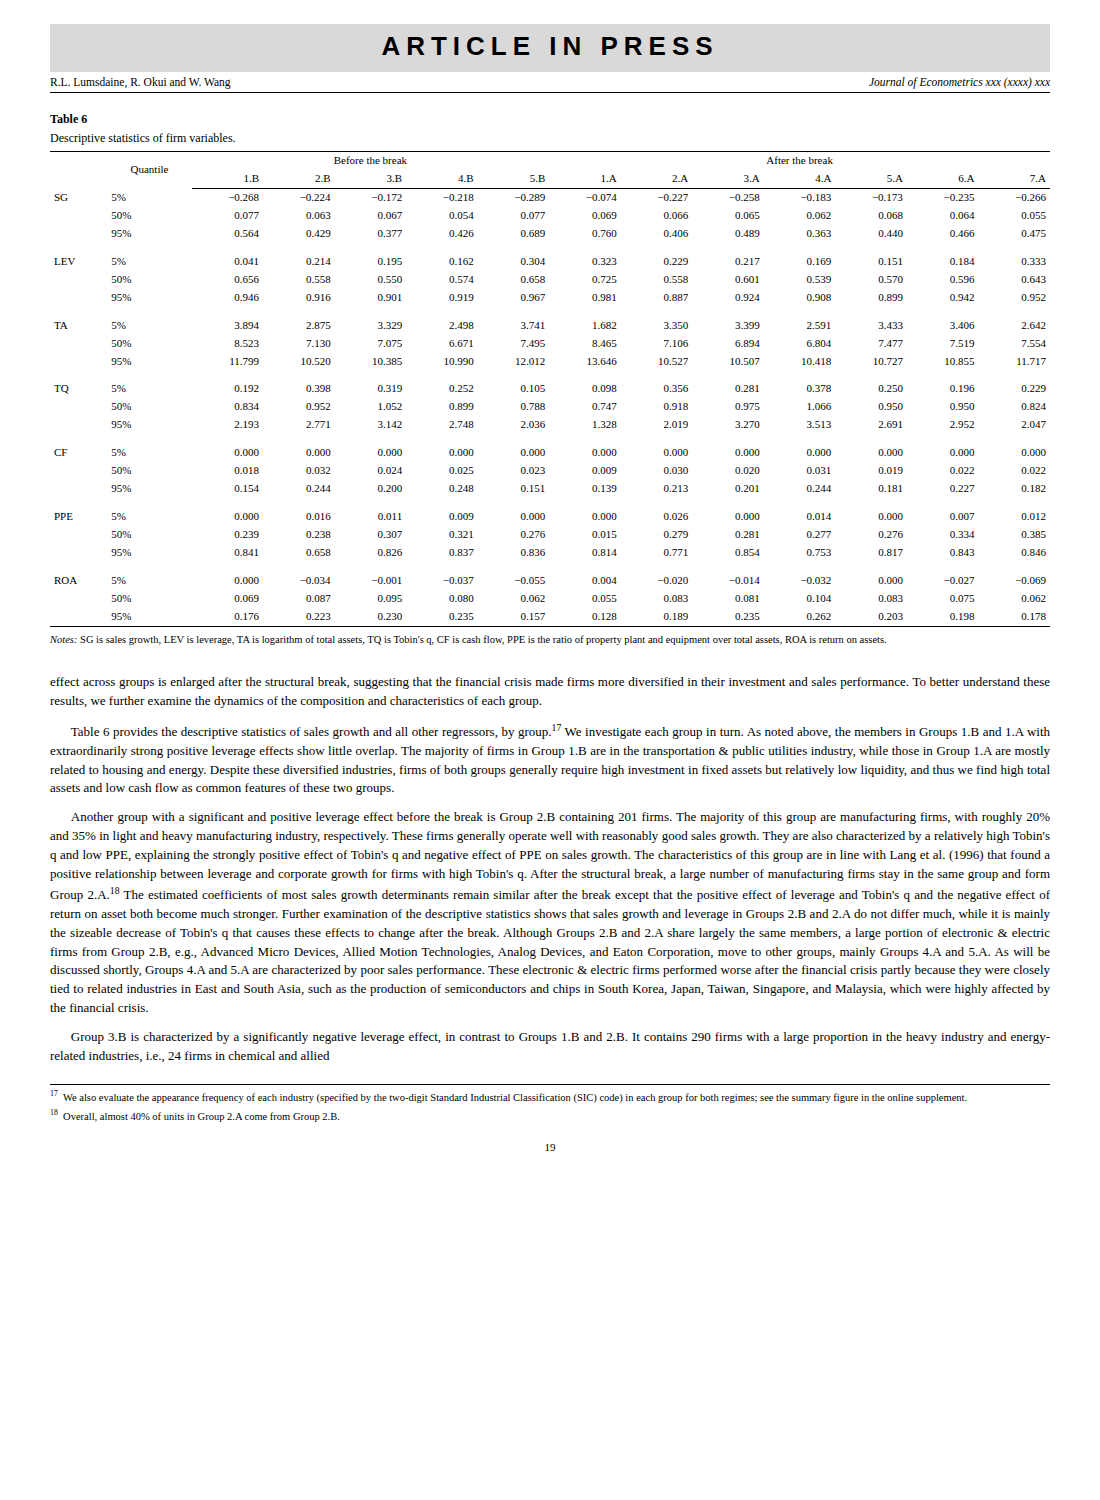ARTICLE IN PRESS
R.L. Lumsdaine, R. Okui and W. Wang
Journal of Econometrics xxx (xxxx) xxx
Table 6
Descriptive statistics of firm variables.
| | Quantile | Before the break | After the break |
| --- | --- | --- | --- |
| 1.B | 2.B | 3.B | 4.B | 5.B | 1.A | 2.A | 3.A | 4.A | 5.A | 6.A | 7.A |
| SG | 5% | −0.268 | −0.224 | −0.172 | −0.218 | −0.289 | −0.074 | −0.227 | −0.258 | −0.183 | −0.173 | −0.235 | −0.266 |
| | 50% | 0.077 | 0.063 | 0.067 | 0.054 | 0.077 | 0.069 | 0.066 | 0.065 | 0.062 | 0.068 | 0.064 | 0.055 |
| | 95% | 0.564 | 0.429 | 0.377 | 0.426 | 0.689 | 0.760 | 0.406 | 0.489 | 0.363 | 0.440 | 0.466 | 0.475 |
| LEV | 5% | 0.041 | 0.214 | 0.195 | 0.162 | 0.304 | 0.323 | 0.229 | 0.217 | 0.169 | 0.151 | 0.184 | 0.333 |
| | 50% | 0.656 | 0.558 | 0.550 | 0.574 | 0.658 | 0.725 | 0.558 | 0.601 | 0.539 | 0.570 | 0.596 | 0.643 |
| | 95% | 0.946 | 0.916 | 0.901 | 0.919 | 0.967 | 0.981 | 0.887 | 0.924 | 0.908 | 0.899 | 0.942 | 0.952 |
| TA | 5% | 3.894 | 2.875 | 3.329 | 2.498 | 3.741 | 1.682 | 3.350 | 3.399 | 2.591 | 3.433 | 3.406 | 2.642 |
| | 50% | 8.523 | 7.130 | 7.075 | 6.671 | 7.495 | 8.465 | 7.106 | 6.894 | 6.804 | 7.477 | 7.519 | 7.554 |
| | 95% | 11.799 | 10.520 | 10.385 | 10.990 | 12.012 | 13.646 | 10.527 | 10.507 | 10.418 | 10.727 | 10.855 | 11.717 |
| TQ | 5% | 0.192 | 0.398 | 0.319 | 0.252 | 0.105 | 0.098 | 0.356 | 0.281 | 0.378 | 0.250 | 0.196 | 0.229 |
| | 50% | 0.834 | 0.952 | 1.052 | 0.899 | 0.788 | 0.747 | 0.918 | 0.975 | 1.066 | 0.950 | 0.950 | 0.824 |
| | 95% | 2.193 | 2.771 | 3.142 | 2.748 | 2.036 | 1.328 | 2.019 | 3.270 | 3.513 | 2.691 | 2.952 | 2.047 |
| CF | 5% | 0.000 | 0.000 | 0.000 | 0.000 | 0.000 | 0.000 | 0.000 | 0.000 | 0.000 | 0.000 | 0.000 | 0.000 |
| | 50% | 0.018 | 0.032 | 0.024 | 0.025 | 0.023 | 0.009 | 0.030 | 0.020 | 0.031 | 0.019 | 0.022 | 0.022 |
| | 95% | 0.154 | 0.244 | 0.200 | 0.248 | 0.151 | 0.139 | 0.213 | 0.201 | 0.244 | 0.181 | 0.227 | 0.182 |
| PPE | 5% | 0.000 | 0.016 | 0.011 | 0.009 | 0.000 | 0.000 | 0.026 | 0.000 | 0.014 | 0.000 | 0.007 | 0.012 |
| | 50% | 0.239 | 0.238 | 0.307 | 0.321 | 0.276 | 0.015 | 0.279 | 0.281 | 0.277 | 0.276 | 0.334 | 0.385 |
| | 95% | 0.841 | 0.658 | 0.826 | 0.837 | 0.836 | 0.814 | 0.771 | 0.854 | 0.753 | 0.817 | 0.843 | 0.846 |
| ROA | 5% | 0.000 | −0.034 | −0.001 | −0.037 | −0.055 | 0.004 | −0.020 | −0.014 | −0.032 | 0.000 | −0.027 | −0.069 |
| | 50% | 0.069 | 0.087 | 0.095 | 0.080 | 0.062 | 0.055 | 0.083 | 0.081 | 0.104 | 0.083 | 0.075 | 0.062 |
| | 95% | 0.176 | 0.223 | 0.230 | 0.235 | 0.157 | 0.128 | 0.189 | 0.235 | 0.262 | 0.203 | 0.198 | 0.178 |
Notes: SG is sales growth, LEV is leverage, TA is logarithm of total assets, TQ is Tobin's q, CF is cash flow, PPE is the ratio of property plant and equipment over total assets, ROA is return on assets.
effect across groups is enlarged after the structural break, suggesting that the financial crisis made firms more diversified in their investment and sales performance. To better understand these results, we further examine the dynamics of the composition and characteristics of each group.
Table 6 provides the descriptive statistics of sales growth and all other regressors, by group.17 We investigate each group in turn. As noted above, the members in Groups 1.B and 1.A with extraordinarily strong positive leverage effects show little overlap. The majority of firms in Group 1.B are in the transportation & public utilities industry, while those in Group 1.A are mostly related to housing and energy. Despite these diversified industries, firms of both groups generally require high investment in fixed assets but relatively low liquidity, and thus we find high total assets and low cash flow as common features of these two groups.
Another group with a significant and positive leverage effect before the break is Group 2.B containing 201 firms. The majority of this group are manufacturing firms, with roughly 20% and 35% in light and heavy manufacturing industry, respectively. These firms generally operate well with reasonably good sales growth. They are also characterized by a relatively high Tobin's q and low PPE, explaining the strongly positive effect of Tobin's q and negative effect of PPE on sales growth. The characteristics of this group are in line with Lang et al. (1996) that found a positive relationship between leverage and corporate growth for firms with high Tobin's q. After the structural break, a large number of manufacturing firms stay in the same group and form Group 2.A.18 The estimated coefficients of most sales growth determinants remain similar after the break except that the positive effect of leverage and Tobin's q and the negative effect of return on asset both become much stronger. Further examination of the descriptive statistics shows that sales growth and leverage in Groups 2.B and 2.A do not differ much, while it is mainly the sizeable decrease of Tobin's q that causes these effects to change after the break. Although Groups 2.B and 2.A share largely the same members, a large portion of electronic & electric firms from Group 2.B, e.g., Advanced Micro Devices, Allied Motion Technologies, Analog Devices, and Eaton Corporation, move to other groups, mainly Groups 4.A and 5.A. As will be discussed shortly, Groups 4.A and 5.A are characterized by poor sales performance. These electronic & electric firms performed worse after the financial crisis partly because they were closely tied to related industries in East and South Asia, such as the production of semiconductors and chips in South Korea, Japan, Taiwan, Singapore, and Malaysia, which were highly affected by the financial crisis.
Group 3.B is characterized by a significantly negative leverage effect, in contrast to Groups 1.B and 2.B. It contains 290 firms with a large proportion in the heavy industry and energy-related industries, i.e., 24 firms in chemical and allied
17 We also evaluate the appearance frequency of each industry (specified by the two-digit Standard Industrial Classification (SIC) code) in each group for both regimes; see the summary figure in the online supplement.
18 Overall, almost 40% of units in Group 2.A come from Group 2.B.
19